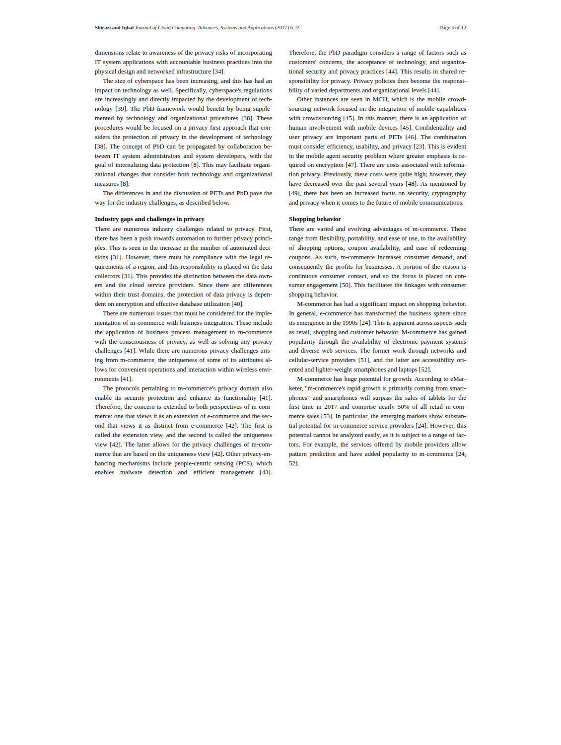Shirazi and Iqbal Journal of Cloud Computing: Advances, Systems and Applications (2017) 6:22
Page 5 of 12
dimensions relate to awareness of the privacy risks of incorporating IT system applications with accountable business practices into the physical design and networked infrastructure [34].
The size of cyberspace has been increasing, and this has had an impact on technology as well. Specifically, cyberspace's regulations are increasingly and directly impacted by the development of technology [39]. The PbD framework would benefit by being supplemented by technology and organizational procedures [38]. These procedures would be focused on a privacy first approach that considers the protection of privacy in the development of technology [38]. The concept of PbD can be propagated by collaboration between IT system administrators and system developers, with the goal of internalizing data protection [8]. This may facilitate organizational changes that consider both technology and organizational measures [8].
The differences in and the discussion of PETs and PbD pave the way for the industry challenges, as described below.
Industry gaps and challenges in privacy
There are numerous industry challenges related to privacy. First, there has been a push towards automation to further privacy principles. This is seen in the increase in the number of automated decisions [31]. However, there must be compliance with the legal requirements of a region, and this responsibility is placed on the data collectors [31]. This provides the distinction between the data owners and the cloud service providers. Since there are differences within their trust domains, the protection of data privacy is dependent on encryption and effective database utilization [40].
There are numerous issues that must be considered for the implementation of m-commerce with business integration. These include the application of business process management to m-commerce with the consciousness of privacy, as well as solving any privacy challenges [41]. While there are numerous privacy challenges arising from m-commerce, the uniqueness of some of its attributes allows for convenient operations and interaction within wireless environments [41].
The protocols pertaining to m-commerce's privacy domain also enable its security protection and enhance its functionality [41]. Therefore, the concern is extended to both perspectives of m-commerce: one that views it as an extension of e-commerce and the second that views it as distinct from e-commerce [42]. The first is called the extension view, and the second is called the uniqueness view [42]. The latter allows for the privacy challenges of m-commerce that are based on the uniqueness view [42]. Other privacy-enhancing mechanisms include people-centric sensing (PCS), which enables malware detection and efficient management [43]. Therefore, the PbD paradigm considers a range of factors such as customers' concerns, the acceptance of technology, and organizational security and privacy practices [44]. This results in shared responsibility for privacy. Privacy policies then become the responsibility of varied departments and organizational levels [44].
Other instances are seen in MCH, which is the mobile crowdsourcing network focused on the integration of mobile capabilities with crowdsourcing [45]. In this manner, there is an application of human involvement with mobile devices [45]. Confidentiality and user privacy are important parts of PETs [46]. The combination must consider efficiency, usability, and privacy [23]. This is evident in the mobile agent security problem where greater emphasis is required on encryption [47]. There are costs associated with information privacy. Previously, these costs were quite high; however, they have decreased over the past several years [48]. As mentioned by [49], there has been an increased focus on security, cryptography and privacy when it comes to the future of mobile communications.
Shopping behavior
There are varied and evolving advantages of m-commerce. These range from flexibility, portability, and ease of use, to the availability of shopping options, coupon availability, and ease of redeeming coupons. As such, m-commerce increases consumer demand, and consequently the profits for businesses. A portion of the reason is continuous consumer contact, and so the focus is placed on consumer engagement [50]. This facilitates the linkages with consumer shopping behavior.
M-commerce has had a significant impact on shopping behavior. In general, e-commerce has transformed the business sphere since its emergence in the 1990s [24]. This is apparent across aspects such as retail, shopping and customer behavior. M-commerce has gained popularity through the availability of electronic payment systems and diverse web services. The former work through networks and cellular-service providers [51], and the latter are accessibility oriented and lighter-weight smartphones and laptops [52].
M-commerce has huge potential for growth. According to eMarketer, "m-commerce's rapid growth is primarily coming from smartphones" and smartphones will surpass the sales of tablets for the first time in 2017 and comprise nearly 50% of all retail m-commerce sales [53]. In particular, the emerging markets show substantial potential for m-commerce service providers [24]. However, this potential cannot be analyzed easily, as it is subject to a range of factors. For example, the services offered by mobile providers allow pattern prediction and have added popularity to m-commerce [24, 52].